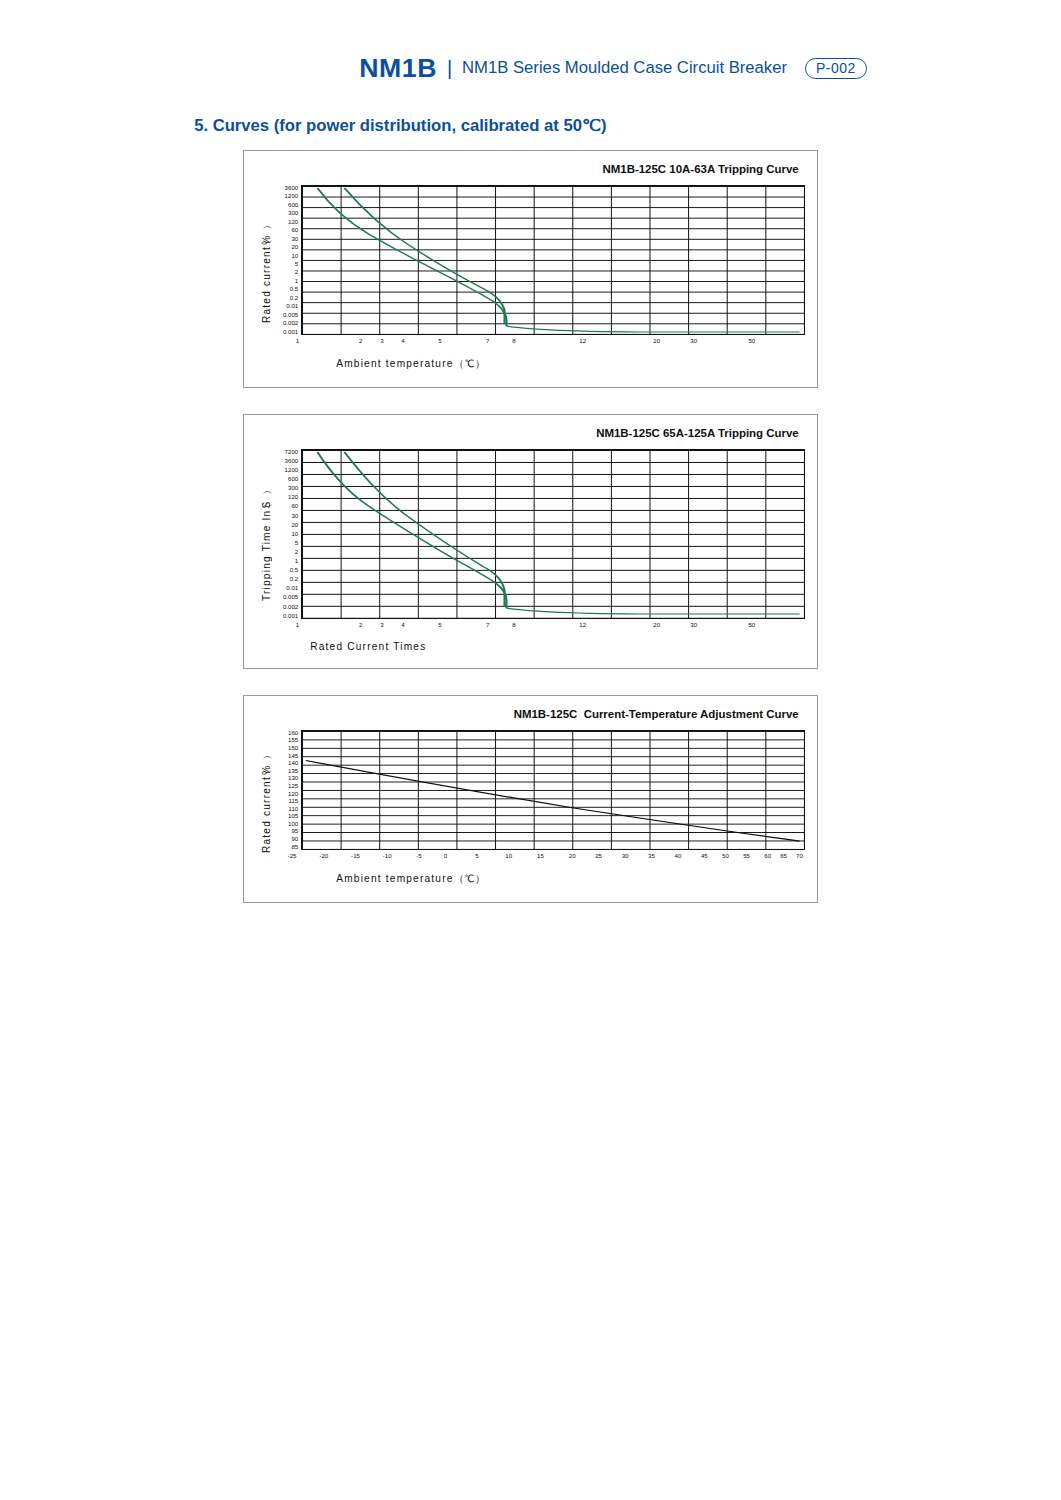NM1B | NM1B Series Moulded Case Circuit Breaker P-002
5. Curves (for power distribution, calibrated at 50℃)
NM1B-125C 10A-63A Tripping Curve
Rated current（%）
3600 1200 600 300 120 60 30 20 10 5 2 1 0.5 0.2 0.01 0.005 0.002 0.001
1 2 3 4 5 7 8 12 20 30 50
Ambient temperature（℃）
NM1B-125C 65A-125A Tripping Curve
Tripping Time In（S）
7200 3600 1200 600 300 120 60 30 20 10 5 2 1 0.5 0.2 0.01 0.005 0.002 0.001
1 2 3 4 5 7 8 12 20 30 50
Rated Current Times
NM1B-125C Current-Temperature Adjustment Curve
Rated current（%）
160 155 150 145 140 135 130 125 120 115 110 105 100 95 90 85
-25 -20 -15 -10 -5 0 5 10 15 20 25 30 35 40 45 50 55 60 65 70
Ambient temperature（℃）